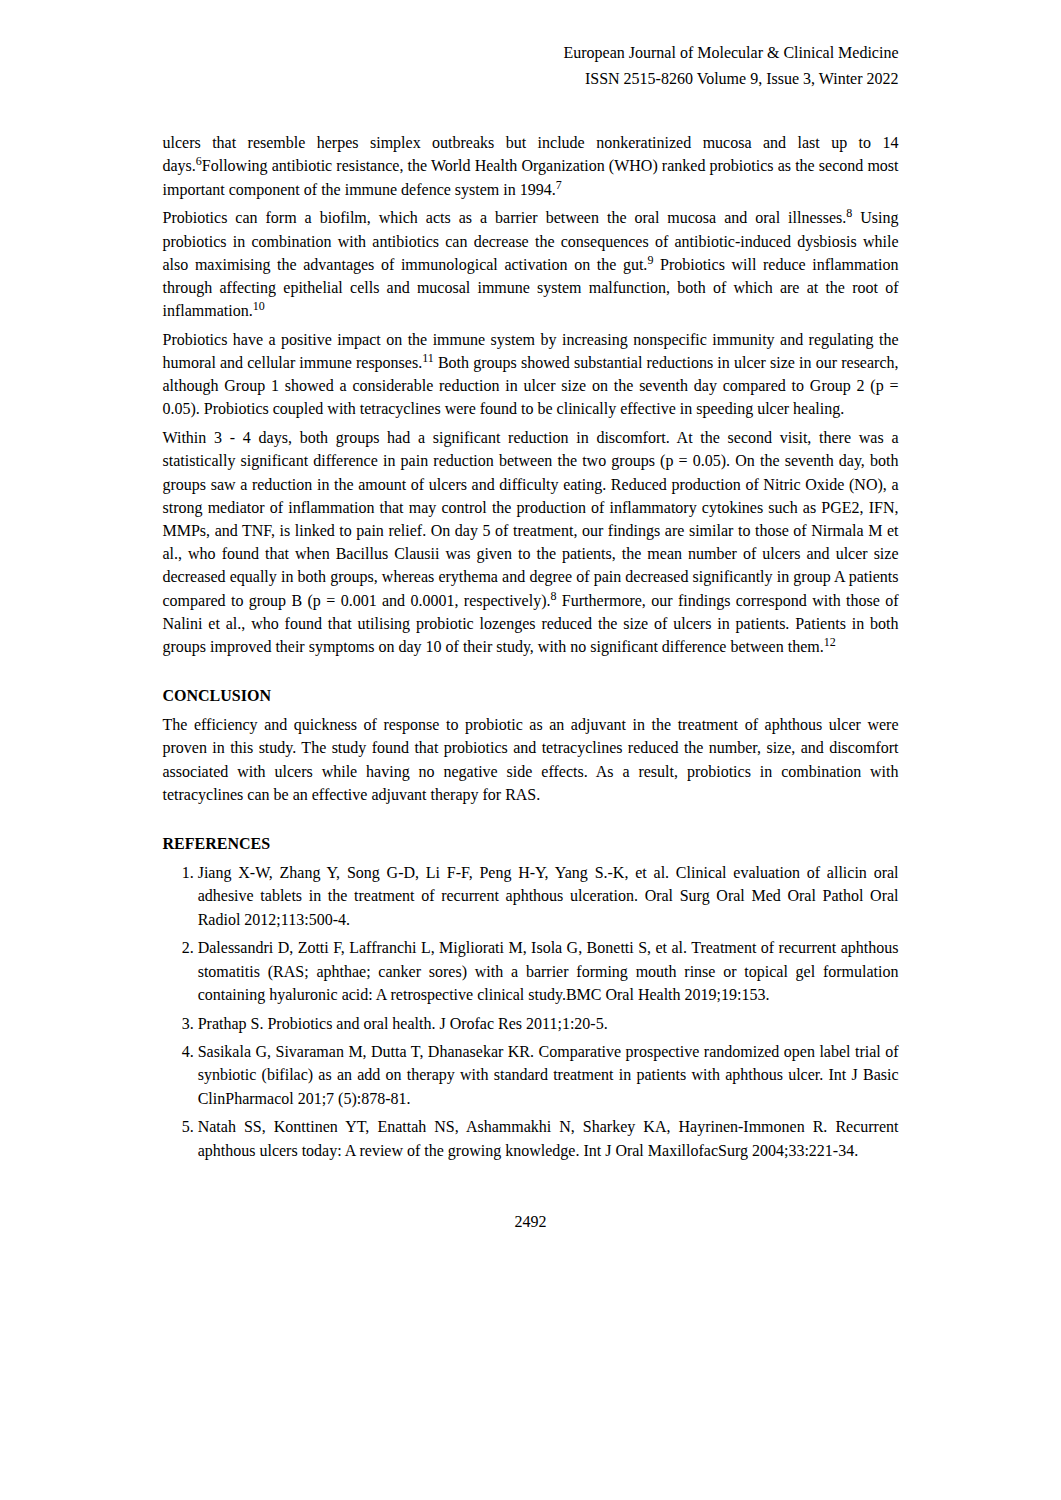European Journal of Molecular & Clinical Medicine ISSN 2515-8260 Volume 9, Issue 3, Winter 2022
ulcers that resemble herpes simplex outbreaks but include nonkeratinized mucosa and last up to 14 days.6Following antibiotic resistance, the World Health Organization (WHO) ranked probiotics as the second most important component of the immune defence system in 1994.7
Probiotics can form a biofilm, which acts as a barrier between the oral mucosa and oral illnesses.8 Using probiotics in combination with antibiotics can decrease the consequences of antibiotic-induced dysbiosis while also maximising the advantages of immunological activation on the gut.9 Probiotics will reduce inflammation through affecting epithelial cells and mucosal immune system malfunction, both of which are at the root of inflammation.10
Probiotics have a positive impact on the immune system by increasing nonspecific immunity and regulating the humoral and cellular immune responses.11 Both groups showed substantial reductions in ulcer size in our research, although Group 1 showed a considerable reduction in ulcer size on the seventh day compared to Group 2 (p = 0.05). Probiotics coupled with tetracyclines were found to be clinically effective in speeding ulcer healing.
Within 3 - 4 days, both groups had a significant reduction in discomfort. At the second visit, there was a statistically significant difference in pain reduction between the two groups (p = 0.05). On the seventh day, both groups saw a reduction in the amount of ulcers and difficulty eating. Reduced production of Nitric Oxide (NO), a strong mediator of inflammation that may control the production of inflammatory cytokines such as PGE2, IFN, MMPs, and TNF, is linked to pain relief. On day 5 of treatment, our findings are similar to those of Nirmala M et al., who found that when Bacillus Clausii was given to the patients, the mean number of ulcers and ulcer size decreased equally in both groups, whereas erythema and degree of pain decreased significantly in group A patients compared to group B (p = 0.001 and 0.0001, respectively).8 Furthermore, our findings correspond with those of Nalini et al., who found that utilising probiotic lozenges reduced the size of ulcers in patients. Patients in both groups improved their symptoms on day 10 of their study, with no significant difference between them.12
CONCLUSION
The efficiency and quickness of response to probiotic as an adjuvant in the treatment of aphthous ulcer were proven in this study. The study found that probiotics and tetracyclines reduced the number, size, and discomfort associated with ulcers while having no negative side effects. As a result, probiotics in combination with tetracyclines can be an effective adjuvant therapy for RAS.
REFERENCES
Jiang X‑W, Zhang Y, Song G‑D, Li F‑F, Peng H‑Y, Yang S.‑K, et al. Clinical evaluation of allicin oral adhesive tablets in the treatment of recurrent aphthous ulceration. Oral Surg Oral Med Oral Pathol Oral Radiol 2012;113:500‑4.
Dalessandri D, Zotti F, Laffranchi L, Migliorati M, Isola G, Bonetti S, et al. Treatment of recurrent aphthous stomatitis (RAS; aphthae; canker sores) with a barrier forming mouth rinse or topical gel formulation containing hyaluronic acid: A retrospective clinical study.BMC Oral Health 2019;19:153.
Prathap S. Probiotics and oral health. J Orofac Res 2011;1:20‑5.
Sasikala G, Sivaraman M, Dutta T, Dhanasekar KR. Comparative prospective randomized open label trial of synbiotic (bifilac) as an add on therapy with standard treatment in patients with aphthous ulcer. Int J Basic ClinPharmacol 201;7 (5):878‑81.
Natah SS, Konttinen YT, Enattah NS, Ashammakhi N, Sharkey KA, Hayrinen‑Immonen R. Recurrent aphthous ulcers today: A review of the growing knowledge. Int J Oral MaxillofacSurg 2004;33:221‑34.
2492